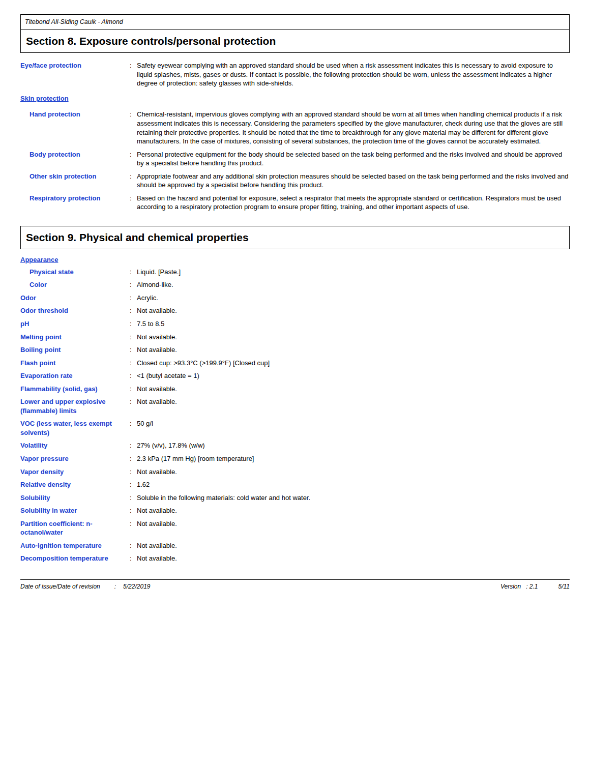Titebond All-Siding Caulk - Almond
Section 8. Exposure controls/personal protection
| Eye/face protection | : | Safety eyewear complying with an approved standard should be used when a risk assessment indicates this is necessary to avoid exposure to liquid splashes, mists, gases or dusts. If contact is possible, the following protection should be worn, unless the assessment indicates a higher degree of protection: safety glasses with side-shields. |
| Skin protection |
| Hand protection | : | Chemical-resistant, impervious gloves complying with an approved standard should be worn at all times when handling chemical products if a risk assessment indicates this is necessary. Considering the parameters specified by the glove manufacturer, check during use that the gloves are still retaining their protective properties. It should be noted that the time to breakthrough for any glove material may be different for different glove manufacturers. In the case of mixtures, consisting of several substances, the protection time of the gloves cannot be accurately estimated. |
| Body protection | : | Personal protective equipment for the body should be selected based on the task being performed and the risks involved and should be approved by a specialist before handling this product. |
| Other skin protection | : | Appropriate footwear and any additional skin protection measures should be selected based on the task being performed and the risks involved and should be approved by a specialist before handling this product. |
| Respiratory protection | : | Based on the hazard and potential for exposure, select a respirator that meets the appropriate standard or certification. Respirators must be used according to a respiratory protection program to ensure proper fitting, training, and other important aspects of use. |
Section 9. Physical and chemical properties
Appearance
| Physical state | : | Liquid. [Paste.] |
| Color | : | Almond-like. |
| Odor | : | Acrylic. |
| Odor threshold | : | Not available. |
| pH | : | 7.5 to 8.5 |
| Melting point | : | Not available. |
| Boiling point | : | Not available. |
| Flash point | : | Closed cup: >93.3°C (>199.9°F) [Closed cup] |
| Evaporation rate | : | <1 (butyl acetate = 1) |
| Flammability (solid, gas) | : | Not available. |
| Lower and upper explosive (flammable) limits | : | Not available. |
| VOC (less water, less exempt solvents) | : | 50 g/l |
| Volatility | : | 27% (v/v), 17.8% (w/w) |
| Vapor pressure | : | 2.3 kPa (17 mm Hg) [room temperature] |
| Vapor density | : | Not available. |
| Relative density | : | 1.62 |
| Solubility | : | Soluble in the following materials: cold water and hot water. |
| Solubility in water | : | Not available. |
| Partition coefficient: n-octanol/water | : | Not available. |
| Auto-ignition temperature | : | Not available. |
| Decomposition temperature | : | Not available. |
Date of issue/Date of revision: 5/22/2019
Version: 2.1
5/11